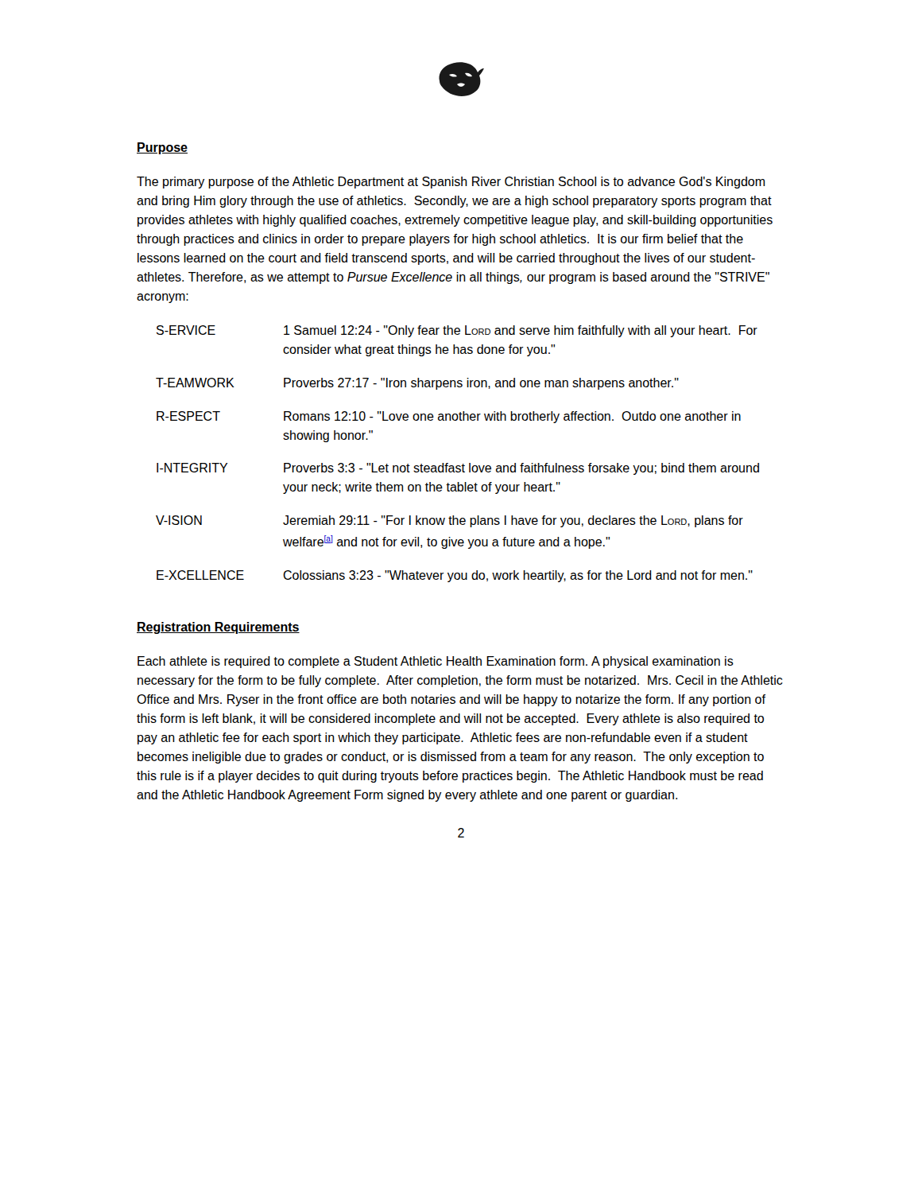Purpose
The primary purpose of the Athletic Department at Spanish River Christian School is to advance God's Kingdom and bring Him glory through the use of athletics. Secondly, we are a high school preparatory sports program that provides athletes with highly qualified coaches, extremely competitive league play, and skill-building opportunities through practices and clinics in order to prepare players for high school athletics. It is our firm belief that the lessons learned on the court and field transcend sports, and will be carried throughout the lives of our student-athletes. Therefore, as we attempt to Pursue Excellence in all things, our program is based around the "STRIVE" acronym:
| S-ERVICE | 1 Samuel 12:24 - "Only fear the Lord and serve him faithfully with all your heart. For consider what great things he has done for you." |
| T-EAMWORK | Proverbs 27:17 - "Iron sharpens iron, and one man sharpens another." |
| R-ESPECT | Romans 12:10 - "Love one another with brotherly affection. Outdo one another in showing honor." |
| I-NTEGRITY | Proverbs 3:3 - "Let not steadfast love and faithfulness forsake you; bind them around your neck; write them on the tablet of your heart." |
| V-ISION | Jeremiah 29:11 - "For I know the plans I have for you, declares the Lord , plans for welfare [a] and not for evil, to give you a future and a hope." |
| E-XCELLENCE | Colossians 3:23 - "Whatever you do, work heartily, as for the Lord and not for men." |
Registration Requirements
Each athlete is required to complete a Student Athletic Health Examination form. A physical examination is necessary for the form to be fully complete. After completion, the form must be notarized. Mrs. Cecil in the Athletic Office and Mrs. Ryser in the front office are both notaries and will be happy to notarize the form. If any portion of this form is left blank, it will be considered incomplete and will not be accepted. Every athlete is also required to pay an athletic fee for each sport in which they participate. Athletic fees are non-refundable even if a student becomes ineligible due to grades or conduct, or is dismissed from a team for any reason. The only exception to this rule is if a player decides to quit during tryouts before practices begin. The Athletic Handbook must be read and the Athletic Handbook Agreement Form signed by every athlete and one parent or guardian.
2